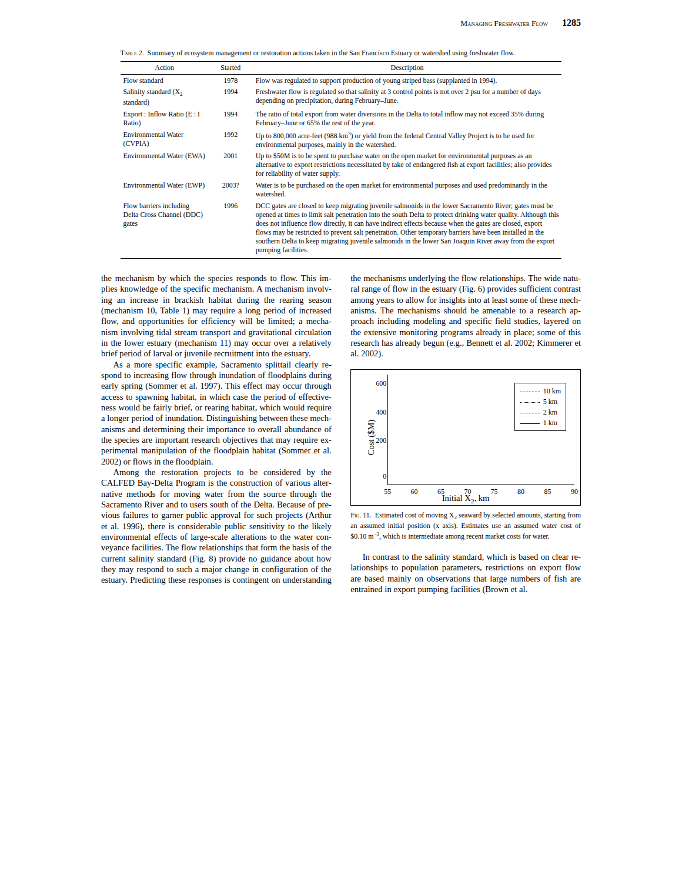Managing Freshwater Flow 1285
Table 2. Summary of ecosystem management or restoration actions taken in the San Francisco Estuary or watershed using freshwater flow.
| Action | Started | Description |
| --- | --- | --- |
| Flow standard | 1978 | Flow was regulated to support production of young striped bass (supplanted in 1994). |
| Salinity standard (X 2 standard) | 1994 | Freshwater flow is regulated so that salinity at 3 control points is not over 2 psu for a number of days depending on precipitation, during February–June. |
| Export : Inflow Ratio (E : I Ratio) | 1994 | The ratio of total export from water diversions in the Delta to total inflow may not exceed 35% during February–June or 65% the rest of the year. |
| Environmental Water (CVPIA) | 1992 | Up to 800,000 acre-feet (988 km 3 ) or yield from the federal Central Valley Project is to be used for environmental purposes, mainly in the watershed. |
| Environmental Water (EWA) | 2001 | Up to $50M is to be spent to purchase water on the open market for environmental purposes as an alternative to export restrictions necessitated by take of endangered fish at export facilities; also provides for reliability of water supply. |
| Environmental Water (EWP) | 2003? | Water is to be purchased on the open market for environmental purposes and used predominantly in the watershed. |
| Flow barriers including Delta Cross Channel (DDC) gates | 1996 | DCC gates are closed to keep migrating juvenile salmonids in the lower Sacramento River; gates must be opened at times to limit salt penetration into the south Delta to protect drinking water quality. Although this does not influence flow directly, it can have indirect effects because when the gates are closed, export flows may be restricted to prevent salt penetration. Other temporary barriers have been installed in the southern Delta to keep migrating juvenile salmonids in the lower San Joaquin River away from the export pumping facilities. |
the mechanism by which the species responds to flow. This implies knowledge of the specific mechanism. A mechanism involving an increase in brackish habitat during the rearing season (mechanism 10, Table 1) may require a long period of increased flow, and opportunities for efficiency will be limited; a mechanism involving tidal stream transport and gravitational circulation in the lower estuary (mechanism 11) may occur over a relatively brief period of larval or juvenile recruitment into the estuary.
As a more specific example, Sacramento splittail clearly respond to increasing flow through inundation of floodplains during early spring (Sommer et al. 1997). This effect may occur through access to spawning habitat, in which case the period of effectiveness would be fairly brief, or rearing habitat, which would require a longer period of inundation. Distinguishing between these mechanisms and determining their importance to overall abundance of the species are important research objectives that may require experimental manipulation of the floodplain habitat (Sommer et al. 2002) or flows in the floodplain.
Among the restoration projects to be considered by the CALFED Bay-Delta Program is the construction of various alternative methods for moving water from the source through the Sacramento River and to users south of the Delta. Because of previous failures to garner public approval for such projects (Arthur et al. 1996), there is considerable public sensitivity to the likely environmental effects of large-scale alterations to the water conveyance facilities. The flow relationships that form the basis of the current salinity standard (Fig. 8) provide no guidance about how they may respond to such a major change in configuration of the estuary. Predicting these responses is contingent on understanding the mechanisms underlying the flow relationships. The wide natural range of flow in the estuary (Fig. 6) provides sufficient contrast among years to allow for insights into at least some of these mechanisms. The mechanisms should be amenable to a research approach including modeling and specific field studies, layered on the extensive monitoring programs already in place; some of this research has already begun (e.g., Bennett et al. 2002; Kimmerer et al. 2002).
Cost ($M)
600 400 200 0
10 km
5 km
2 km
1 km
55 60 65 70 75 80 85 90
Initial X2, km
Fig. 11. Estimated cost of moving X2 seaward by selected amounts, starting from an assumed initial position (x axis). Estimates use an assumed water cost of $0.10 m−3, which is intermediate among recent market costs for water.
In contrast to the salinity standard, which is based on clear relationships to population parameters, restrictions on export flow are based mainly on observations that large numbers of fish are entrained in export pumping facilities (Brown et al.